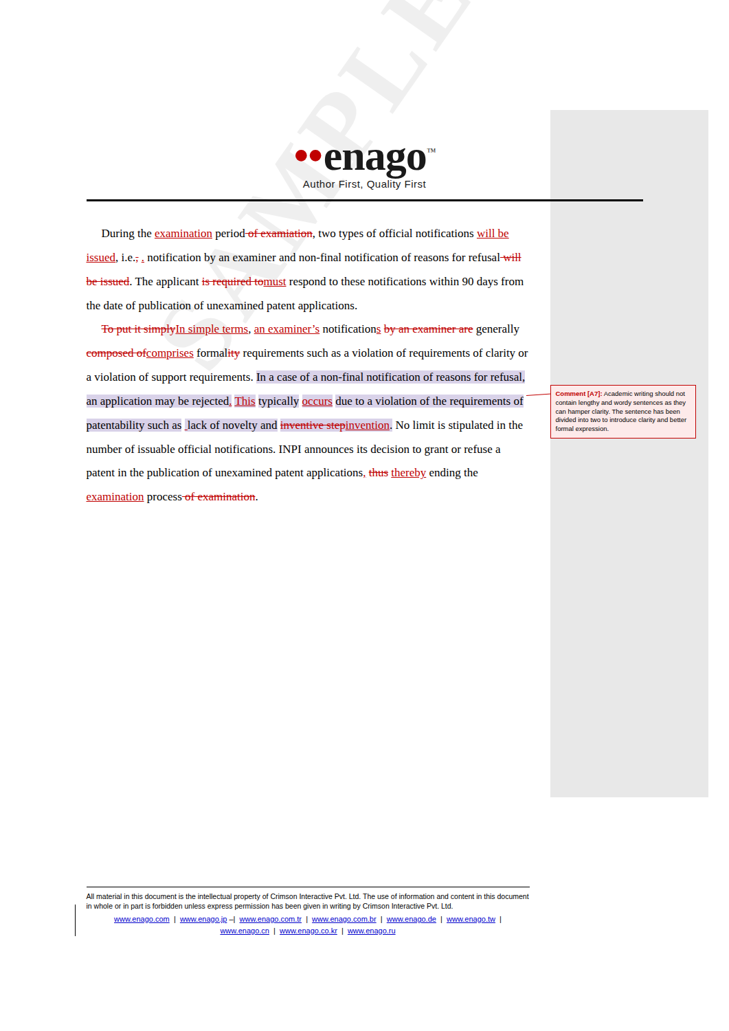••enago™
Author First, Quality First
SAMPLE
During the examination period of examiation, two types of official notifications will be issued, i.e., . notification by an examiner and non-final notification of reasons for refusal will be issued. The applicant is required to must respond to these notifications within 90 days from the date of publication of unexamined patent applications.
To put it simply In simple terms, an examiner’s notifications by an examiner are generally composed of comprises formality requirements such as a violation of requirements of clarity or a violation of support requirements. In a case of a non-final notification of reasons for refusal, an application may be rejected. This typically occurs due to a violation of the requirements of patentability such as lack of novelty and inventive step invention. No limit is stipulated in the number of issuable official notifications. INPI announces its decision to grant or refuse a patent in the publication of unexamined patent applications, thus thereby ending the examination process of examination.
Comment [A7]: Academic writing should not contain lengthy and wordy sentences as they can hamper clarity. The sentence has been divided into two to introduce clarity and better formal expression.
All material in this document is the intellectual property of Crimson Interactive Pvt. Ltd. The use of information and content in this document in whole or in part is forbidden unless express permission has been given in writing by Crimson Interactive Pvt. Ltd.
www.enago.com | www.enago.jp –| www.enago.com.tr | www.enago.com.br | www.enago.de | www.enago.tw |
www.enago.cn | www.enago.co.kr | www.enago.ru